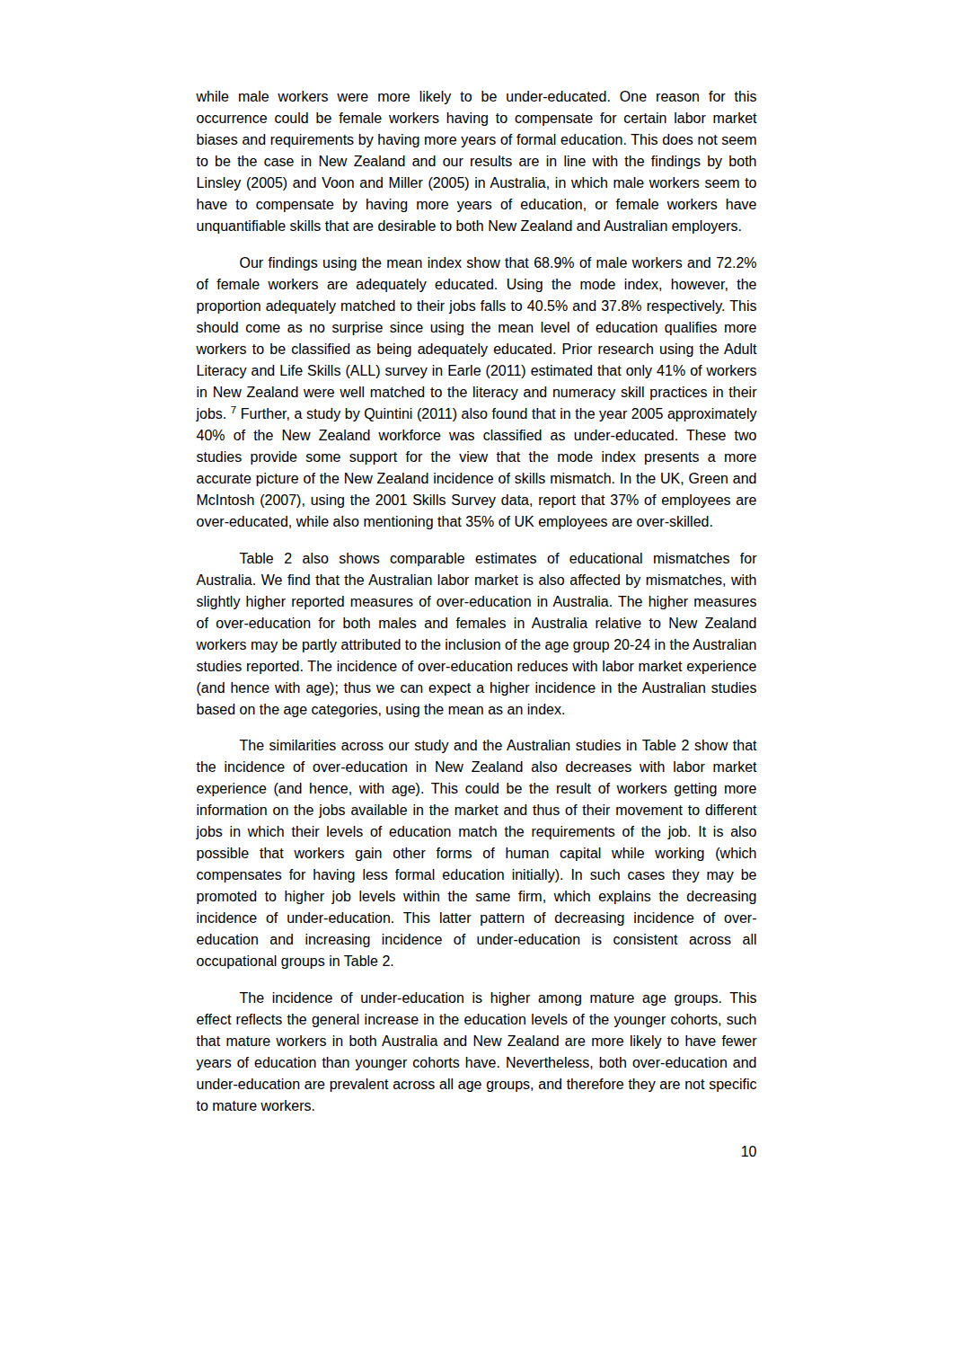while male workers were more likely to be under-educated. One reason for this occurrence could be female workers having to compensate for certain labor market biases and requirements by having more years of formal education. This does not seem to be the case in New Zealand and our results are in line with the findings by both Linsley (2005) and Voon and Miller (2005) in Australia, in which male workers seem to have to compensate by having more years of education, or female workers have unquantifiable skills that are desirable to both New Zealand and Australian employers.
Our findings using the mean index show that 68.9% of male workers and 72.2% of female workers are adequately educated. Using the mode index, however, the proportion adequately matched to their jobs falls to 40.5% and 37.8% respectively. This should come as no surprise since using the mean level of education qualifies more workers to be classified as being adequately educated. Prior research using the Adult Literacy and Life Skills (ALL) survey in Earle (2011) estimated that only 41% of workers in New Zealand were well matched to the literacy and numeracy skill practices in their jobs. 7 Further, a study by Quintini (2011) also found that in the year 2005 approximately 40% of the New Zealand workforce was classified as under-educated. These two studies provide some support for the view that the mode index presents a more accurate picture of the New Zealand incidence of skills mismatch. In the UK, Green and McIntosh (2007), using the 2001 Skills Survey data, report that 37% of employees are over-educated, while also mentioning that 35% of UK employees are over-skilled.
Table 2 also shows comparable estimates of educational mismatches for Australia. We find that the Australian labor market is also affected by mismatches, with slightly higher reported measures of over-education in Australia. The higher measures of over-education for both males and females in Australia relative to New Zealand workers may be partly attributed to the inclusion of the age group 20-24 in the Australian studies reported. The incidence of over-education reduces with labor market experience (and hence with age); thus we can expect a higher incidence in the Australian studies based on the age categories, using the mean as an index.
The similarities across our study and the Australian studies in Table 2 show that the incidence of over-education in New Zealand also decreases with labor market experience (and hence, with age). This could be the result of workers getting more information on the jobs available in the market and thus of their movement to different jobs in which their levels of education match the requirements of the job. It is also possible that workers gain other forms of human capital while working (which compensates for having less formal education initially). In such cases they may be promoted to higher job levels within the same firm, which explains the decreasing incidence of under-education. This latter pattern of decreasing incidence of over-education and increasing incidence of under-education is consistent across all occupational groups in Table 2.
The incidence of under-education is higher among mature age groups. This effect reflects the general increase in the education levels of the younger cohorts, such that mature workers in both Australia and New Zealand are more likely to have fewer years of education than younger cohorts have. Nevertheless, both over-education and under-education are prevalent across all age groups, and therefore they are not specific to mature workers.
10